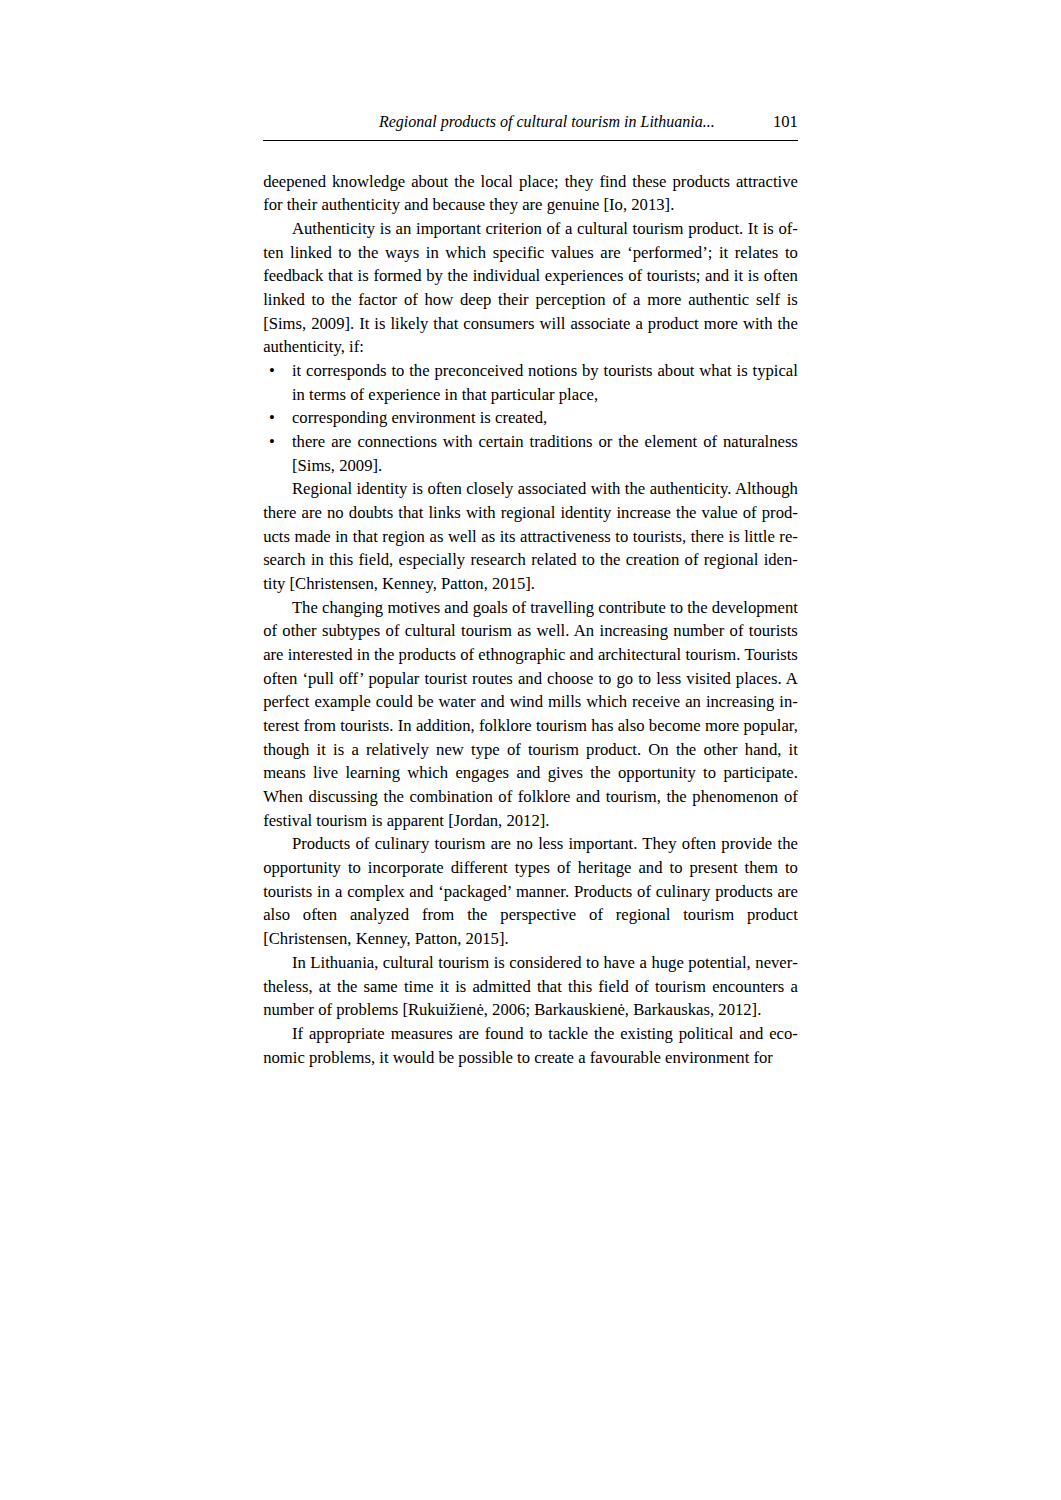Regional products of cultural tourism in Lithuania...
101
deepened knowledge about the local place; they find these products attractive for their authenticity and because they are genuine [Io, 2013].
Authenticity is an important criterion of a cultural tourism product. It is often linked to the ways in which specific values are ‘performed’; it relates to feedback that is formed by the individual experiences of tourists; and it is often linked to the factor of how deep their perception of a more authentic self is [Sims, 2009]. It is likely that consumers will associate a product more with the authenticity, if:
it corresponds to the preconceived notions by tourists about what is typical in terms of experience in that particular place,
corresponding environment is created,
there are connections with certain traditions or the element of naturalness [Sims, 2009].
Regional identity is often closely associated with the authenticity. Although there are no doubts that links with regional identity increase the value of products made in that region as well as its attractiveness to tourists, there is little research in this field, especially research related to the creation of regional identity [Christensen, Kenney, Patton, 2015].
The changing motives and goals of travelling contribute to the development of other subtypes of cultural tourism as well. An increasing number of tourists are interested in the products of ethnographic and architectural tourism. Tourists often ‘pull off’ popular tourist routes and choose to go to less visited places. A perfect example could be water and wind mills which receive an increasing interest from tourists. In addition, folklore tourism has also become more popular, though it is a relatively new type of tourism product. On the other hand, it means live learning which engages and gives the opportunity to participate. When discussing the combination of folklore and tourism, the phenomenon of festival tourism is apparent [Jordan, 2012].
Products of culinary tourism are no less important. They often provide the opportunity to incorporate different types of heritage and to present them to tourists in a complex and ‘packaged’ manner. Products of culinary products are also often analyzed from the perspective of regional tourism product [Christensen, Kenney, Patton, 2015].
In Lithuania, cultural tourism is considered to have a huge potential, nevertheless, at the same time it is admitted that this field of tourism encounters a number of problems [Rukuižienė, 2006; Barkauskienė, Barkauskas, 2012].
If appropriate measures are found to tackle the existing political and economic problems, it would be possible to create a favourable environment for